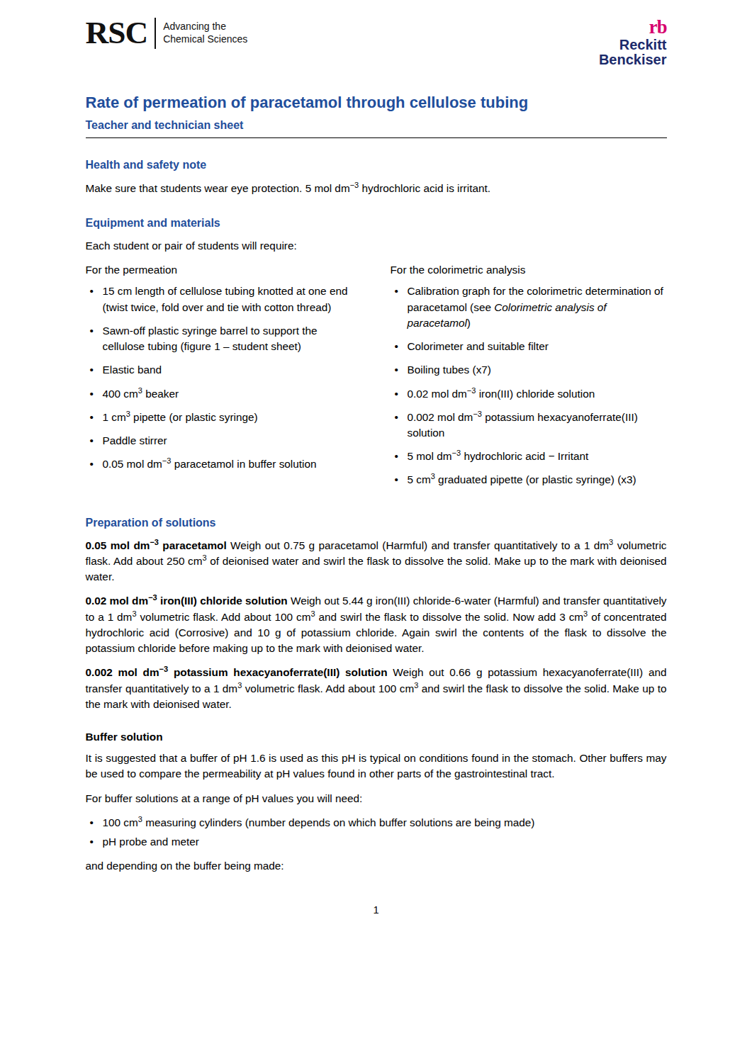RSC
Advancing the
Chemical Sciences
rb
Reckitt
Benckiser
Rate of permeation of paracetamol through cellulose tubing
Teacher and technician sheet
Health and safety note
Make sure that students wear eye protection. 5 mol dm−3 hydrochloric acid is irritant.
Equipment and materials
Each student or pair of students will require:
For the permeation
15 cm length of cellulose tubing knotted at one end (twist twice, fold over and tie with cotton thread)
Sawn-off plastic syringe barrel to support the cellulose tubing (figure 1 – student sheet)
Elastic band
400 cm3 beaker
1 cm3 pipette (or plastic syringe)
Paddle stirrer
0.05 mol dm−3 paracetamol in buffer solution
For the colorimetric analysis
Calibration graph for the colorimetric determination of paracetamol (see Colorimetric analysis of paracetamol)
Colorimeter and suitable filter
Boiling tubes (x7)
0.02 mol dm−3 iron(III) chloride solution
0.002 mol dm−3 potassium hexacyanoferrate(III) solution
5 mol dm−3 hydrochloric acid − Irritant
5 cm3 graduated pipette (or plastic syringe) (x3)
Preparation of solutions
0.05 mol dm−3 paracetamol Weigh out 0.75 g paracetamol (Harmful) and transfer quantitatively to a 1 dm3 volumetric flask. Add about 250 cm3 of deionised water and swirl the flask to dissolve the solid. Make up to the mark with deionised water.
0.02 mol dm−3 iron(III) chloride solution Weigh out 5.44 g iron(III) chloride-6-water (Harmful) and transfer quantitatively to a 1 dm3 volumetric flask. Add about 100 cm3 and swirl the flask to dissolve the solid. Now add 3 cm3 of concentrated hydrochloric acid (Corrosive) and 10 g of potassium chloride. Again swirl the contents of the flask to dissolve the potassium chloride before making up to the mark with deionised water.
0.002 mol dm−3 potassium hexacyanoferrate(III) solution Weigh out 0.66 g potassium hexacyanoferrate(III) and transfer quantitatively to a 1 dm3 volumetric flask. Add about 100 cm3 and swirl the flask to dissolve the solid. Make up to the mark with deionised water.
Buffer solution
It is suggested that a buffer of pH 1.6 is used as this pH is typical on conditions found in the stomach. Other buffers may be used to compare the permeability at pH values found in other parts of the gastrointestinal tract.
For buffer solutions at a range of pH values you will need:
100 cm3 measuring cylinders (number depends on which buffer solutions are being made)
pH probe and meter
and depending on the buffer being made:
1